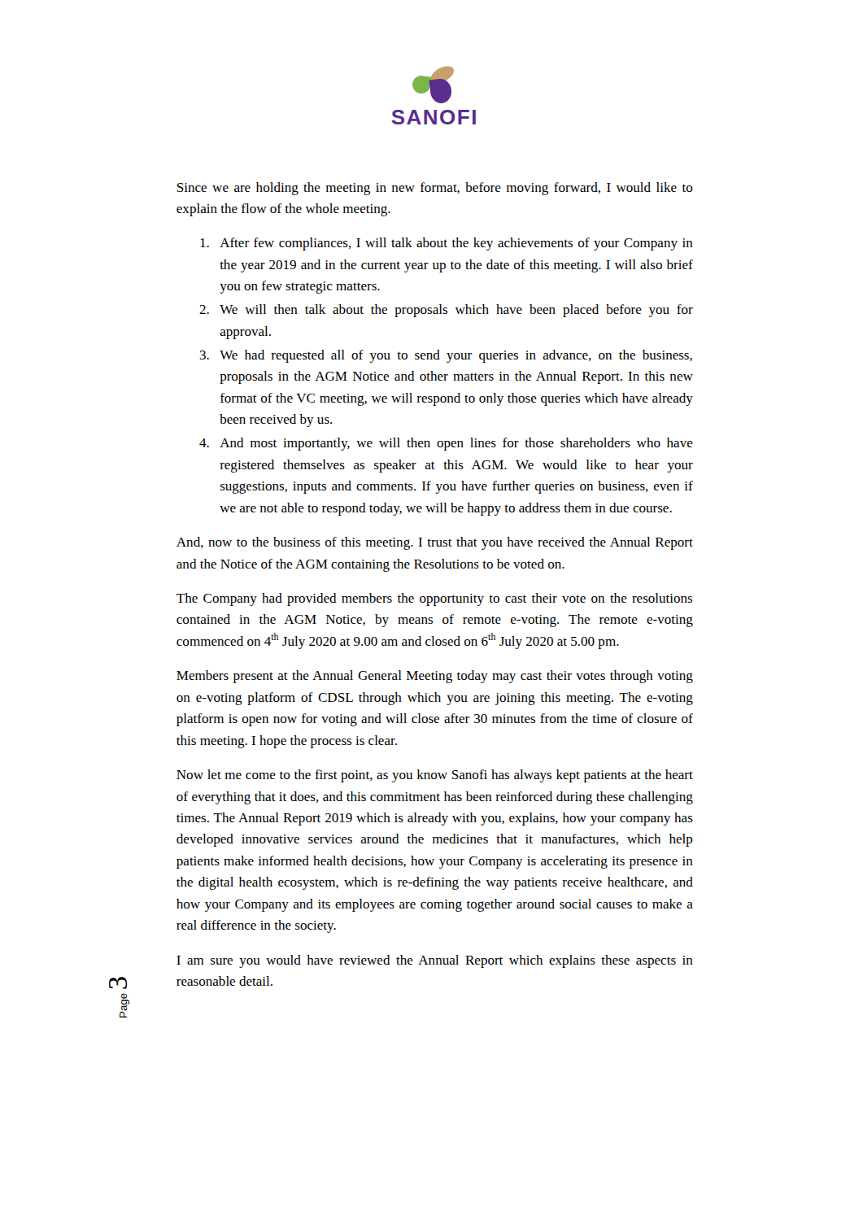SANOFI
Since we are holding the meeting in new format, before moving forward, I would like to explain the flow of the whole meeting.
After few compliances, I will talk about the key achievements of your Company in the year 2019 and in the current year up to the date of this meeting. I will also brief you on few strategic matters.
We will then talk about the proposals which have been placed before you for approval.
We had requested all of you to send your queries in advance, on the business, proposals in the AGM Notice and other matters in the Annual Report. In this new format of the VC meeting, we will respond to only those queries which have already been received by us.
And most importantly, we will then open lines for those shareholders who have registered themselves as speaker at this AGM. We would like to hear your suggestions, inputs and comments. If you have further queries on business, even if we are not able to respond today, we will be happy to address them in due course.
And, now to the business of this meeting. I trust that you have received the Annual Report and the Notice of the AGM containing the Resolutions to be voted on.
The Company had provided members the opportunity to cast their vote on the resolutions contained in the AGM Notice, by means of remote e-voting. The remote e-voting commenced on 4th July 2020 at 9.00 am and closed on 6th July 2020 at 5.00 pm.
Members present at the Annual General Meeting today may cast their votes through voting on e-voting platform of CDSL through which you are joining this meeting. The e-voting platform is open now for voting and will close after 30 minutes from the time of closure of this meeting. I hope the process is clear.
Now let me come to the first point, as you know Sanofi has always kept patients at the heart of everything that it does, and this commitment has been reinforced during these challenging times. The Annual Report 2019 which is already with you, explains, how your company has developed innovative services around the medicines that it manufactures, which help patients make informed health decisions, how your Company is accelerating its presence in the digital health ecosystem, which is re-defining the way patients receive healthcare, and how your Company and its employees are coming together around social causes to make a real difference in the society.
I am sure you would have reviewed the Annual Report which explains these aspects in reasonable detail.
Page 3